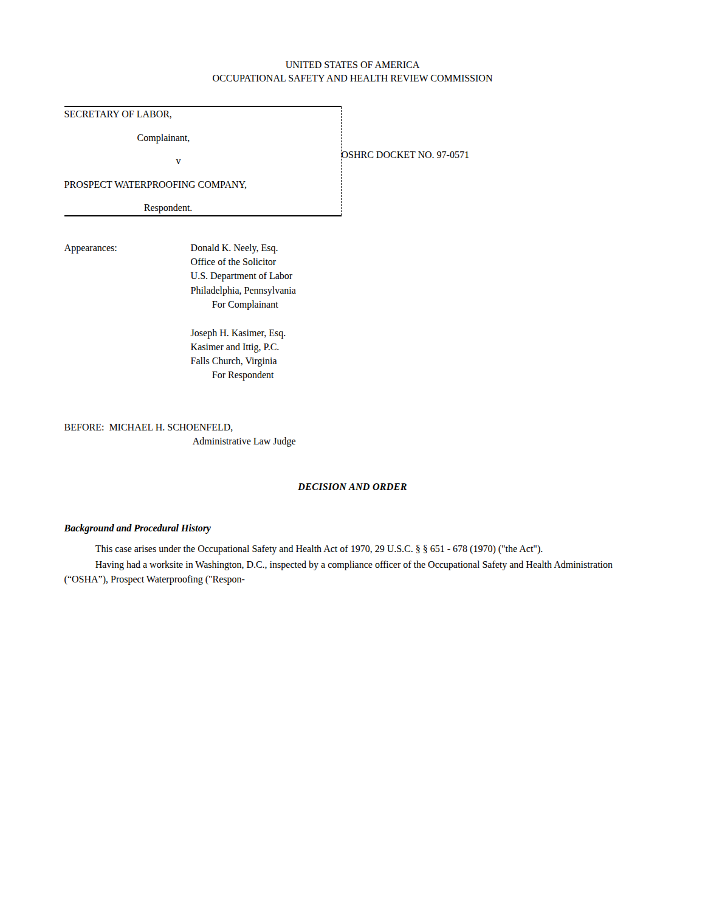UNITED STATES OF AMERICA
OCCUPATIONAL SAFETY AND HEALTH REVIEW COMMISSION
| SECRETARY OF LABOR, Complainant, v PROSPECT WATERPROOFING COMPANY, Respondent. | OSHRC DOCKET NO. 97-0571 |
| Appearances: | Donald K. Neely, Esq. Office of the Solicitor U.S. Department of Labor Philadelphia, Pennsylvania For Complainant Joseph H. Kasimer, Esq. Kasimer and Ittig, P.C. Falls Church, Virginia For Respondent |
BEFORE: MICHAEL H. SCHOENFELD,
Administrative Law Judge
DECISION AND ORDER
Background and Procedural History
This case arises under the Occupational Safety and Health Act of 1970, 29 U.S.C. § § 651 - 678 (1970) ("the Act").
Having had a worksite in Washington, D.C., inspected by a compliance officer of the Occupational Safety and Health Administration (“OSHA”), Prospect Waterproofing ("Respon-